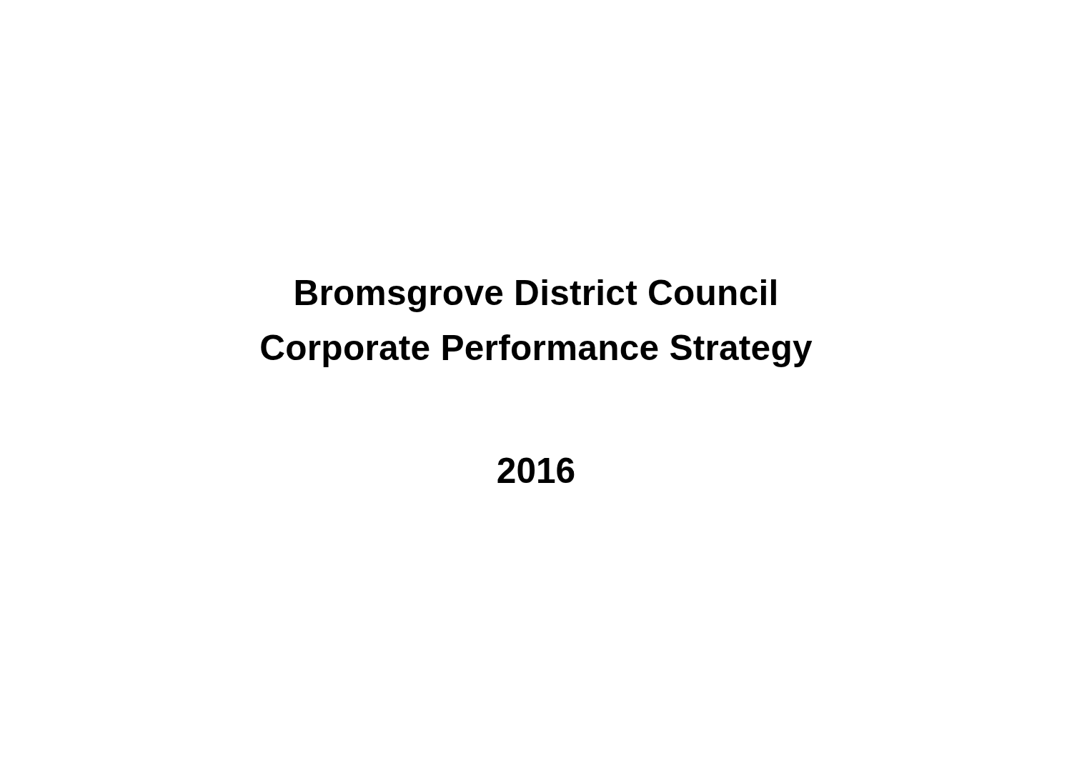Bromsgrove District Council Corporate Performance Strategy
2016